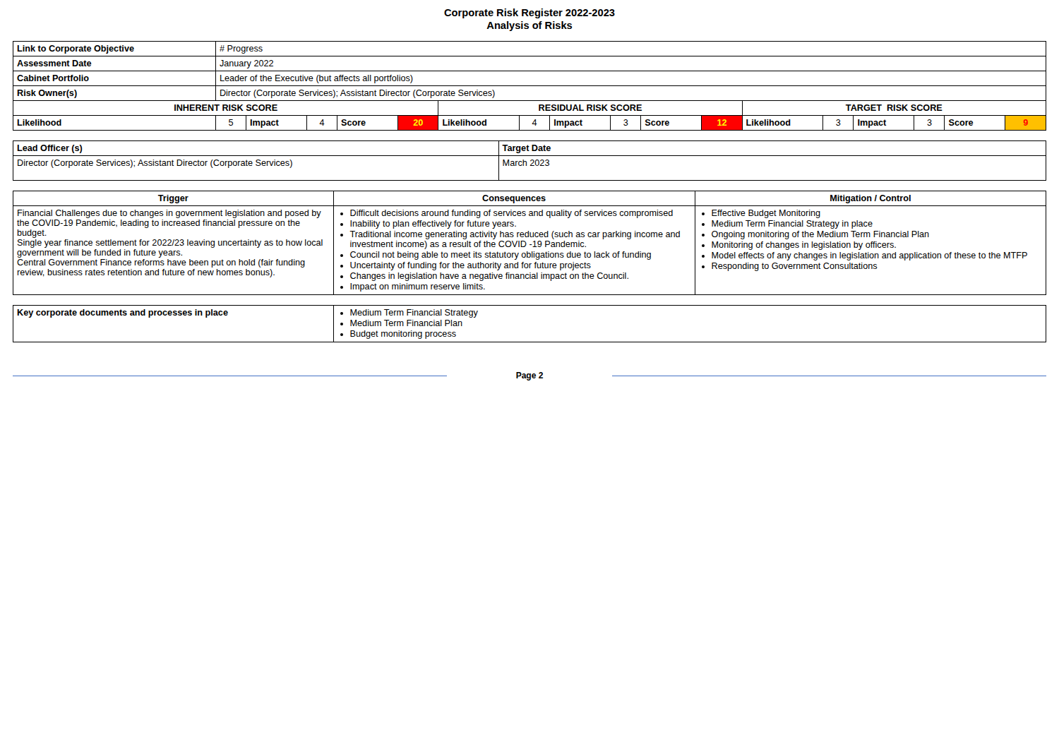Corporate Risk Register 2022-2023
Analysis of Risks
| Link to Corporate Objective | # Progress |
| Assessment Date | January 2022 |
| Cabinet Portfolio | Leader of the Executive (but affects all portfolios) |
| Risk Owner(s) | Director (Corporate Services); Assistant Director (Corporate Services) |
| INHERENT RISK SCORE | RESIDUAL RISK SCORE | TARGET RISK SCORE |
| Likelihood | 5 | Impact | 4 | Score | 20 | Likelihood | 4 | Impact | 3 | Score | 12 | Likelihood | 3 | Impact | 3 | Score | 9 |
| Lead Officer (s) | Target Date |
| Director (Corporate Services); Assistant Director (Corporate Services) | March 2023 |
| Trigger | Consequences | Mitigation / Control |
| Financial Challenges due to changes in government legislation and posed by the COVID-19 Pandemic, leading to increased financial pressure on the budget. Single year finance settlement for 2022/23 leaving uncertainty as to how local government will be funded in future years. Central Government Finance reforms have been put on hold (fair funding review, business rates retention and future of new homes bonus). | Difficult decisions around funding of services and quality of services compromised Inability to plan effectively for future years. Traditional income generating activity has reduced (such as car parking income and investment income) as a result of the COVID -19 Pandemic. Council not being able to meet its statutory obligations due to lack of funding Uncertainty of funding for the authority and for future projects Changes in legislation have a negative financial impact on the Council. Impact on minimum reserve limits. | Effective Budget Monitoring Medium Term Financial Strategy in place Ongoing monitoring of the Medium Term Financial Plan Monitoring of changes in legislation by officers. Model effects of any changes in legislation and application of these to the MTFP Responding to Government Consultations |
| Key corporate documents and processes in place | Medium Term Financial Strategy Medium Term Financial Plan Budget monitoring process |
Page 2